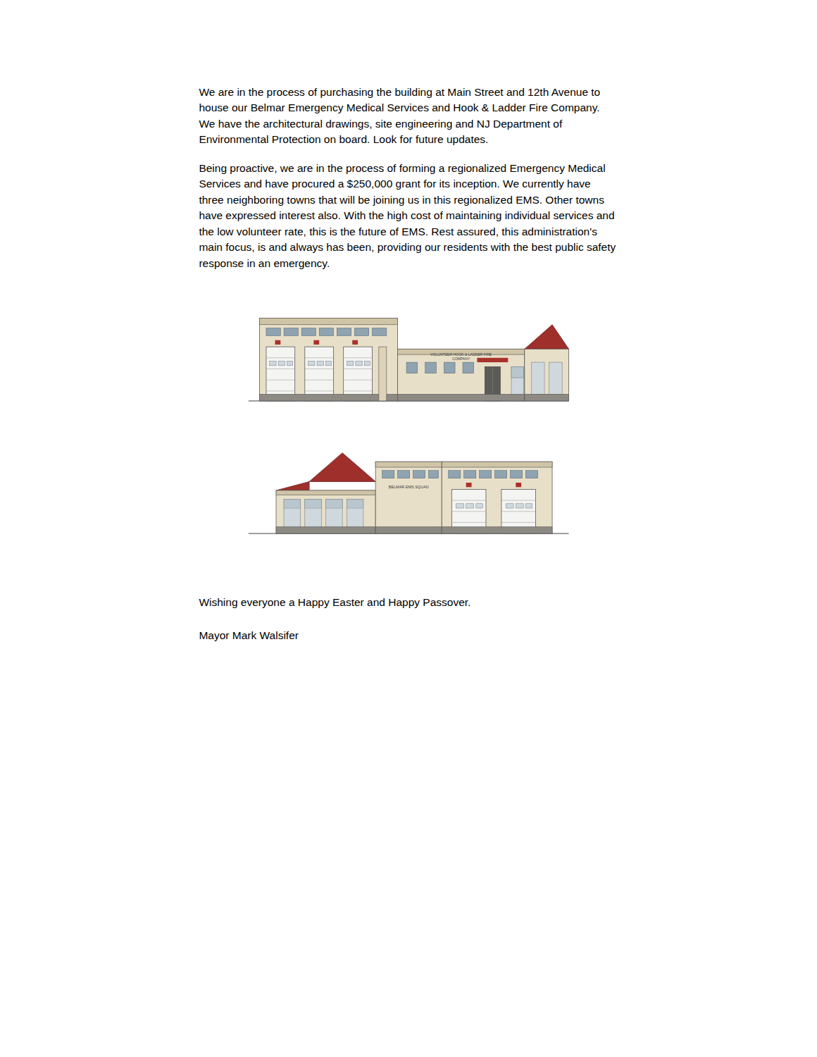We are in the process of purchasing the building at Main Street and 12th Avenue to house our Belmar Emergency Medical Services and Hook & Ladder Fire Company. We have the architectural drawings, site engineering and NJ Department of Environmental Protection on board. Look for future updates.
Being proactive, we are in the process of forming a regionalized Emergency Medical Services and have procured a $250,000 grant for its inception. We currently have three neighboring towns that will be joining us in this regionalized EMS. Other towns have expressed interest also. With the high cost of maintaining individual services and the low volunteer rate, this is the future of EMS. Rest assured, this administration's main focus, is and always has been, providing our residents with the best public safety response in an emergency.
VOLUNTEER HOOK & LADDER FIRE COMPANY BELMAR EMS SQUAD
Wishing everyone a Happy Easter and Happy Passover.
Mayor Mark Walsifer